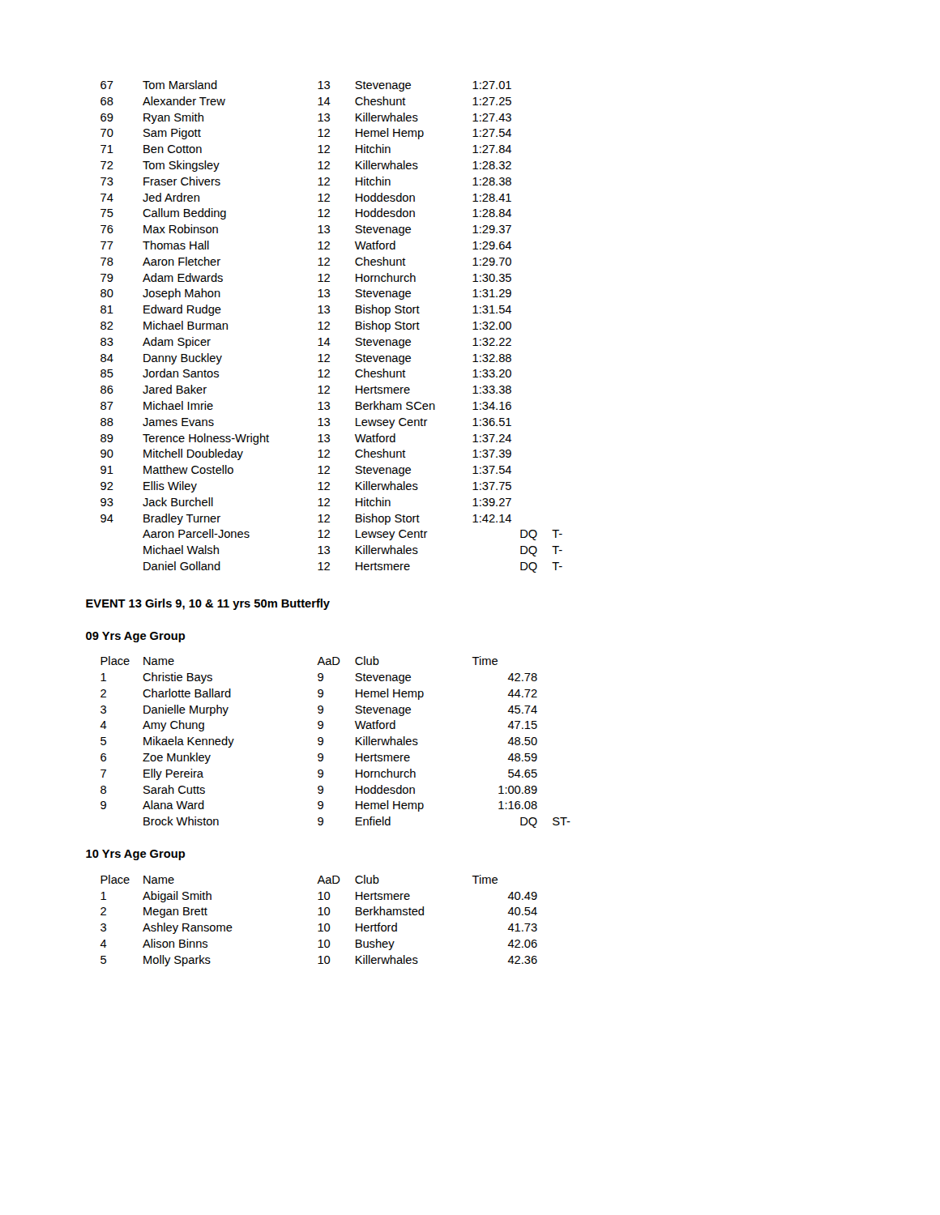| 67 | Tom Marsland | 13 | Stevenage | 1:27.01 | |
| 68 | Alexander Trew | 14 | Cheshunt | 1:27.25 | |
| 69 | Ryan Smith | 13 | Killerwhales | 1:27.43 | |
| 70 | Sam Pigott | 12 | Hemel Hemp | 1:27.54 | |
| 71 | Ben Cotton | 12 | Hitchin | 1:27.84 | |
| 72 | Tom Skingsley | 12 | Killerwhales | 1:28.32 | |
| 73 | Fraser Chivers | 12 | Hitchin | 1:28.38 | |
| 74 | Jed Ardren | 12 | Hoddesdon | 1:28.41 | |
| 75 | Callum Bedding | 12 | Hoddesdon | 1:28.84 | |
| 76 | Max Robinson | 13 | Stevenage | 1:29.37 | |
| 77 | Thomas Hall | 12 | Watford | 1:29.64 | |
| 78 | Aaron Fletcher | 12 | Cheshunt | 1:29.70 | |
| 79 | Adam Edwards | 12 | Hornchurch | 1:30.35 | |
| 80 | Joseph Mahon | 13 | Stevenage | 1:31.29 | |
| 81 | Edward Rudge | 13 | Bishop Stort | 1:31.54 | |
| 82 | Michael Burman | 12 | Bishop Stort | 1:32.00 | |
| 83 | Adam Spicer | 14 | Stevenage | 1:32.22 | |
| 84 | Danny Buckley | 12 | Stevenage | 1:32.88 | |
| 85 | Jordan Santos | 12 | Cheshunt | 1:33.20 | |
| 86 | Jared Baker | 12 | Hertsmere | 1:33.38 | |
| 87 | Michael Imrie | 13 | Berkham SCen | 1:34.16 | |
| 88 | James Evans | 13 | Lewsey Centr | 1:36.51 | |
| 89 | Terence Holness-Wright | 13 | Watford | 1:37.24 | |
| 90 | Mitchell Doubleday | 12 | Cheshunt | 1:37.39 | |
| 91 | Matthew Costello | 12 | Stevenage | 1:37.54 | |
| 92 | Ellis Wiley | 12 | Killerwhales | 1:37.75 | |
| 93 | Jack Burchell | 12 | Hitchin | 1:39.27 | |
| 94 | Bradley Turner | 12 | Bishop Stort | 1:42.14 | |
| | Aaron Parcell-Jones | 12 | Lewsey Centr | DQ | T- |
| | Michael Walsh | 13 | Killerwhales | DQ | T- |
| | Daniel Golland | 12 | Hertsmere | DQ | T- |
EVENT 13 Girls 9, 10 & 11 yrs 50m Butterfly
09 Yrs Age Group
| Place | Name | AaD | Club | Time | |
| 1 | Christie Bays | 9 | Stevenage | 42.78 | |
| 2 | Charlotte Ballard | 9 | Hemel Hemp | 44.72 | |
| 3 | Danielle Murphy | 9 | Stevenage | 45.74 | |
| 4 | Amy Chung | 9 | Watford | 47.15 | |
| 5 | Mikaela Kennedy | 9 | Killerwhales | 48.50 | |
| 6 | Zoe Munkley | 9 | Hertsmere | 48.59 | |
| 7 | Elly Pereira | 9 | Hornchurch | 54.65 | |
| 8 | Sarah Cutts | 9 | Hoddesdon | 1:00.89 | |
| 9 | Alana Ward | 9 | Hemel Hemp | 1:16.08 | |
| | Brock Whiston | 9 | Enfield | DQ | ST- |
10 Yrs Age Group
| Place | Name | AaD | Club | Time | |
| 1 | Abigail Smith | 10 | Hertsmere | 40.49 | |
| 2 | Megan Brett | 10 | Berkhamsted | 40.54 | |
| 3 | Ashley Ransome | 10 | Hertford | 41.73 | |
| 4 | Alison Binns | 10 | Bushey | 42.06 | |
| 5 | Molly Sparks | 10 | Killerwhales | 42.36 | |